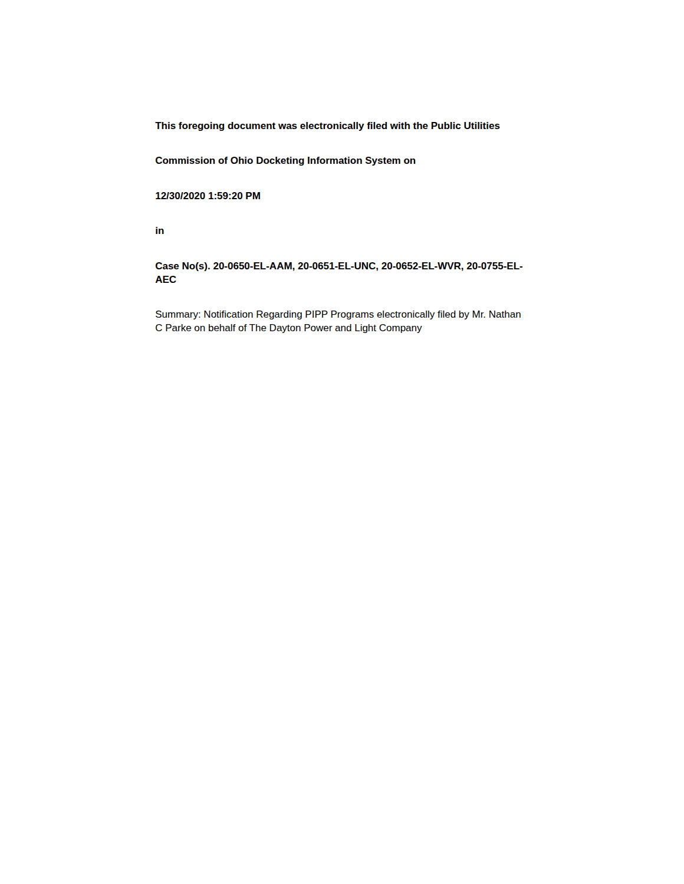This foregoing document was electronically filed with the Public Utilities
Commission of Ohio Docketing Information System on
12/30/2020 1:59:20 PM
in
Case No(s). 20-0650-EL-AAM, 20-0651-EL-UNC, 20-0652-EL-WVR, 20-0755-EL-AEC
Summary: Notification Regarding PIPP Programs electronically filed by Mr. Nathan C Parke on behalf of The Dayton Power and Light Company